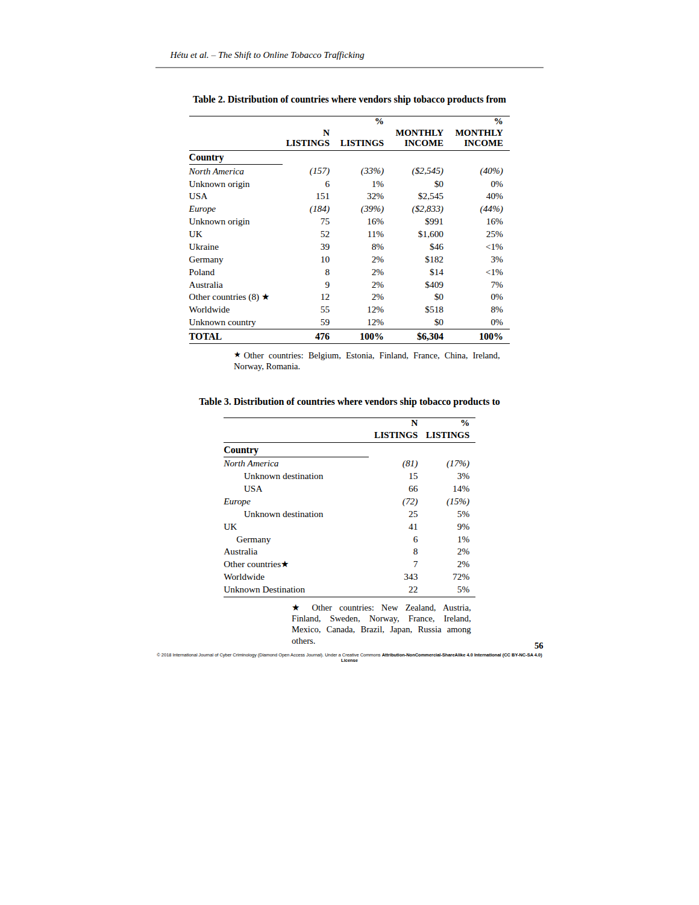Hétu et al. – The Shift to Online Tobacco Trafficking
Table 2. Distribution of countries where vendors ship tobacco products from
| | | % | | % |
| --- | --- | --- | --- | --- |
| | N LISTINGS | LISTINGS | MONTHLY INCOME | MONTHLY INCOME |
| Country | | | | |
| North America | (157) | (33%) | ($2,545) | (40%) |
| Unknown origin | 6 | 1% | $0 | 0% |
| USA | 151 | 32% | $2,545 | 40% |
| Europe | (184) | (39%) | ($2,833) | (44%) |
| Unknown origin | 75 | 16% | $991 | 16% |
| UK | 52 | 11% | $1,600 | 25% |
| Ukraine | 39 | 8% | $46 | <1% |
| Germany | 10 | 2% | $182 | 3% |
| Poland | 8 | 2% | $14 | <1% |
| Australia | 9 | 2% | $409 | 7% |
| Other countries (8) ★ | 12 | 2% | $0 | 0% |
| Worldwide | 55 | 12% | $518 | 8% |
| Unknown country | 59 | 12% | $0 | 0% |
| TOTAL | 476 | 100% | $6,304 | 100% |
★Other countries: Belgium, Estonia, Finland, France, China, Ireland, Norway, Romania.
Table 3. Distribution of countries where vendors ship tobacco products to
| | N | % |
| --- | --- | --- |
| | LISTINGS | LISTINGS |
| Country | | |
| North America | (81) | (17%) |
| Unknown destination | 15 | 3% |
| USA | 66 | 14% |
| Europe | (72) | (15%) |
| Unknown destination | 25 | 5% |
| UK | 41 | 9% |
| Germany | 6 | 1% |
| Australia | 8 | 2% |
| Other countries★ | 7 | 2% |
| Worldwide | 343 | 72% |
| Unknown Destination | 22 | 5% |
★ Other countries: New Zealand, Austria, Finland, Sweden, Norway, France, Ireland, Mexico, Canada, Brazil, Japan, Russia among others.
56
© 2018 International Journal of Cyber Criminology (Diamond Open Access Journal). Under a Creative Commons Attribution-NonCommercial-ShareAlike 4.0 International (CC BY-NC-SA 4.0) License